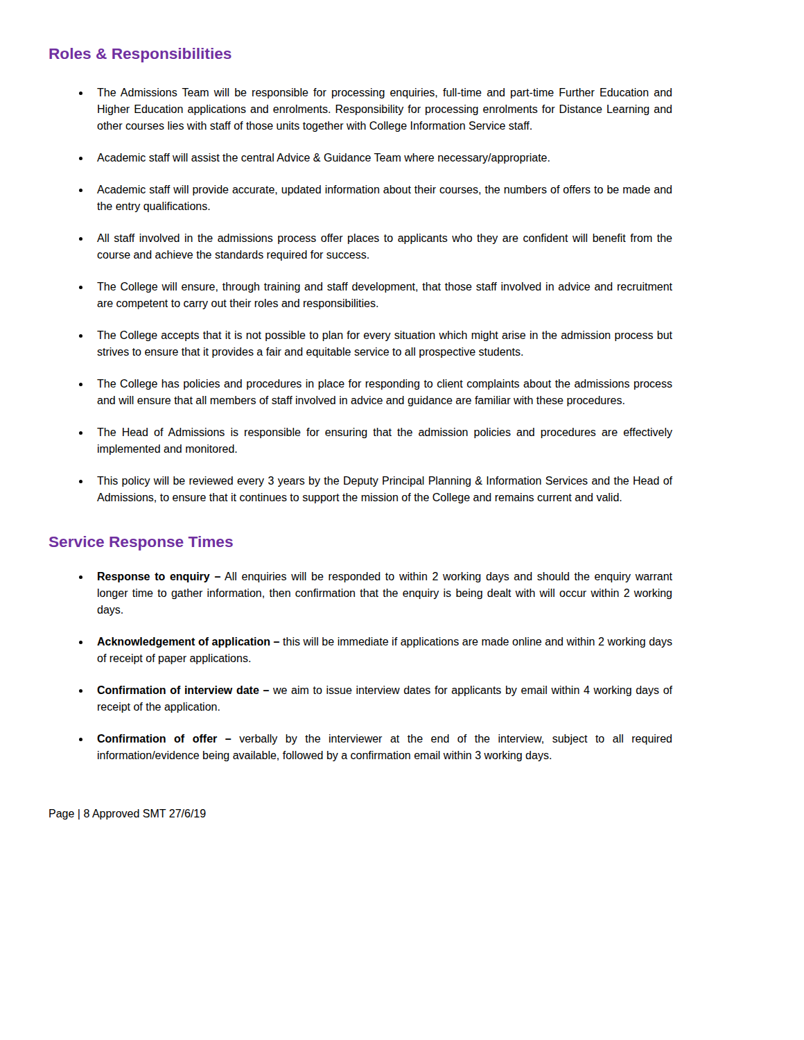Roles & Responsibilities
The Admissions Team will be responsible for processing enquiries, full-time and part-time Further Education and Higher Education applications and enrolments. Responsibility for processing enrolments for Distance Learning and other courses lies with staff of those units together with College Information Service staff.
Academic staff will assist the central Advice & Guidance Team where necessary/appropriate.
Academic staff will provide accurate, updated information about their courses, the numbers of offers to be made and the entry qualifications.
All staff involved in the admissions process offer places to applicants who they are confident will benefit from the course and achieve the standards required for success.
The College will ensure, through training and staff development, that those staff involved in advice and recruitment are competent to carry out their roles and responsibilities.
The College accepts that it is not possible to plan for every situation which might arise in the admission process but strives to ensure that it provides a fair and equitable service to all prospective students.
The College has policies and procedures in place for responding to client complaints about the admissions process and will ensure that all members of staff involved in advice and guidance are familiar with these procedures.
The Head of Admissions is responsible for ensuring that the admission policies and procedures are effectively implemented and monitored.
This policy will be reviewed every 3 years by the Deputy Principal Planning & Information Services and the Head of Admissions, to ensure that it continues to support the mission of the College and remains current and valid.
Service Response Times
Response to enquiry – All enquiries will be responded to within 2 working days and should the enquiry warrant longer time to gather information, then confirmation that the enquiry is being dealt with will occur within 2 working days.
Acknowledgement of application – this will be immediate if applications are made online and within 2 working days of receipt of paper applications.
Confirmation of interview date – we aim to issue interview dates for applicants by email within 4 working days of receipt of the application.
Confirmation of offer – verbally by the interviewer at the end of the interview, subject to all required information/evidence being available, followed by a confirmation email within 3 working days.
Page | 8 Approved SMT 27/6/19